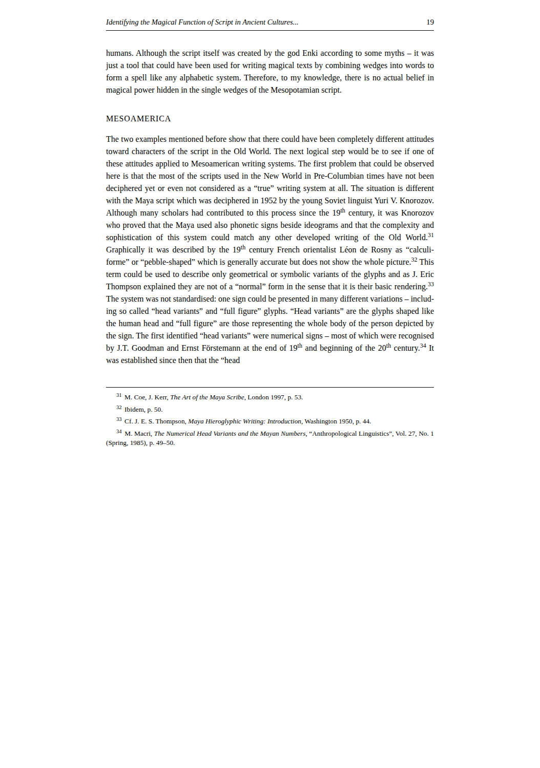Identifying the Magical Function of Script in Ancient Cultures... 19
humans. Although the script itself was created by the god Enki according to some myths – it was just a tool that could have been used for writing magical texts by combining wedges into words to form a spell like any alphabetic system. Therefore, to my knowledge, there is no actual belief in magical power hidden in the single wedges of the Mesopotamian script.
Mesoamerica
The two examples mentioned before show that there could have been completely different attitudes toward characters of the script in the Old World. The next logical step would be to see if one of these attitudes applied to Mesoamerican writing systems. The first problem that could be observed here is that the most of the scripts used in the New World in Pre-Columbian times have not been deciphered yet or even not considered as a “true” writing system at all. The situation is different with the Maya script which was deciphered in 1952 by the young Soviet linguist Yuri V. Knorozov. Although many scholars had contributed to this process since the 19th century, it was Knorozov who proved that the Maya used also phonetic signs beside ideograms and that the complexity and sophistication of this system could match any other developed writing of the Old World.31 Graphically it was described by the 19th century French orientalist Léon de Rosny as “calculiforme” or “pebble-shaped” which is generally accurate but does not show the whole picture.32 This term could be used to describe only geometrical or symbolic variants of the glyphs and as J. Eric Thompson explained they are not of a “normal” form in the sense that it is their basic rendering.33 The system was not standardised: one sign could be presented in many different variations – including so called “head variants” and “full figure” glyphs. “Head variants” are the glyphs shaped like the human head and “full figure” are those representing the whole body of the person depicted by the sign. The first identified “head variants” were numerical signs – most of which were recognised by J.T. Goodman and Ernst Förstemann at the end of 19th and beginning of the 20th century.34 It was established since then that the “head
31 M. Coe, J. Kerr, The Art of the Maya Scribe, London 1997, p. 53.
32 Ibidem, p. 50.
33 Cf. J. E. S. Thompson, Maya Hieroglyphic Writing: Introduction, Washington 1950, p. 44.
34 M. Macri, The Numerical Head Variants and the Mayan Numbers, “Anthropological Linguistics”, Vol. 27, No. 1 (Spring, 1985), p. 49–50.